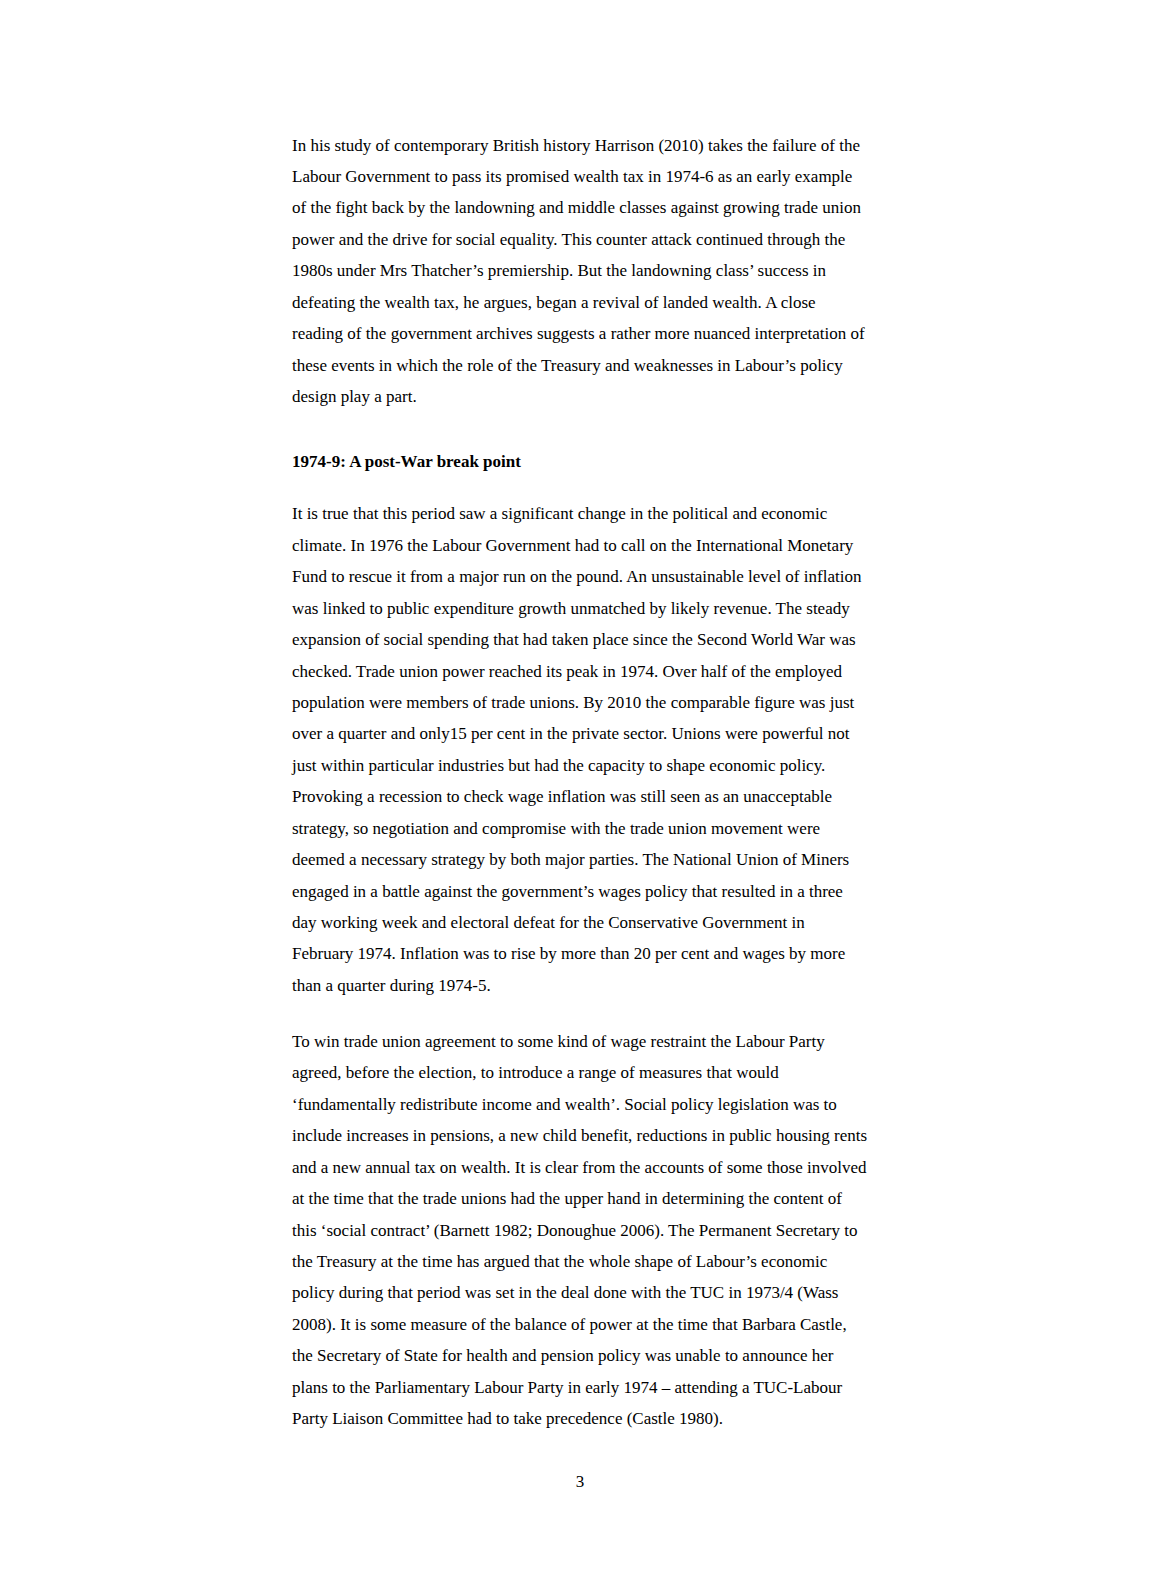In his study of contemporary British history Harrison (2010) takes the failure of the Labour Government to pass its promised wealth tax in 1974-6 as an early example of the fight back by the landowning and middle classes against growing trade union power and the drive for social equality. This counter attack continued through the 1980s under Mrs Thatcher’s premiership. But the landowning class’ success in defeating the wealth tax, he argues, began a revival of landed wealth. A close reading of the government archives suggests a rather more nuanced interpretation of these events in which the role of the Treasury and weaknesses in Labour’s policy design play a part.
1974-9: A post-War break point
It is true that this period saw a significant change in the political and economic climate. In 1976 the Labour Government had to call on the International Monetary Fund to rescue it from a major run on the pound. An unsustainable level of inflation was linked to public expenditure growth unmatched by likely revenue. The steady expansion of social spending that had taken place since the Second World War was checked. Trade union power reached its peak in 1974. Over half of the employed population were members of trade unions. By 2010 the comparable figure was just over a quarter and only15 per cent in the private sector. Unions were powerful not just within particular industries but had the capacity to shape economic policy. Provoking a recession to check wage inflation was still seen as an unacceptable strategy, so negotiation and compromise with the trade union movement were deemed a necessary strategy by both major parties. The National Union of Miners engaged in a battle against the government’s wages policy that resulted in a three day working week and electoral defeat for the Conservative Government in February 1974. Inflation was to rise by more than 20 per cent and wages by more than a quarter during 1974-5.
To win trade union agreement to some kind of wage restraint the Labour Party agreed, before the election, to introduce a range of measures that would ‘fundamentally redistribute income and wealth’. Social policy legislation was to include increases in pensions, a new child benefit, reductions in public housing rents and a new annual tax on wealth. It is clear from the accounts of some those involved at the time that the trade unions had the upper hand in determining the content of this ‘social contract’ (Barnett 1982; Donoughue 2006). The Permanent Secretary to the Treasury at the time has argued that the whole shape of Labour’s economic policy during that period was set in the deal done with the TUC in 1973/4 (Wass 2008). It is some measure of the balance of power at the time that Barbara Castle, the Secretary of State for health and pension policy was unable to announce her plans to the Parliamentary Labour Party in early 1974 – attending a TUC-Labour Party Liaison Committee had to take precedence (Castle 1980).
3